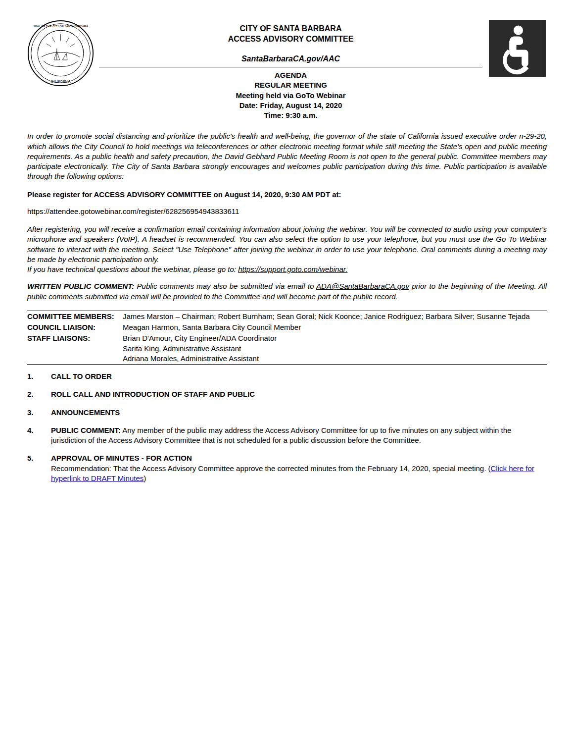SEAL OF THE CITY OF SANTA BARBARA CALIFORNIA
CITY OF SANTA BARBARA
ACCESS ADVISORY COMMITTEE
SantaBarbaraCA.gov/AAC
AGENDA
REGULAR MEETING
Meeting held via GoTo Webinar
Date: Friday, August 14, 2020
Time: 9:30 a.m.
In order to promote social distancing and prioritize the public's health and well-being, the governor of the state of California issued executive order n-29-20, which allows the City Council to hold meetings via teleconferences or other electronic meeting format while still meeting the State's open and public meeting requirements. As a public health and safety precaution, the David Gebhard Public Meeting Room is not open to the general public. Committee members may participate electronically. The City of Santa Barbara strongly encourages and welcomes public participation during this time. Public participation is available through the following options:
Please register for ACCESS ADVISORY COMMITTEE on August 14, 2020, 9:30 AM PDT at:
https://attendee.gotowebinar.com/register/628256954943833611
After registering, you will receive a confirmation email containing information about joining the webinar. You will be connected to audio using your computer's microphone and speakers (VoIP). A headset is recommended. You can also select the option to use your telephone, but you must use the Go To Webinar software to interact with the meeting. Select "Use Telephone" after joining the webinar in order to use your telephone. Oral comments during a meeting may be made by electronic participation only.
If you have technical questions about the webinar, please go to: https://support.goto.com/webinar.
WRITTEN PUBLIC COMMENT: Public comments may also be submitted via email to ADA@SantaBarbaraCA.gov prior to the beginning of the Meeting. All public comments submitted via email will be provided to the Committee and will become part of the public record.
| COMMITTEE MEMBERS: | James Marston – Chairman; Robert Burnham; Sean Goral; Nick Koonce; Janice Rodriguez; Barbara Silver; Susanne Tejada |
| COUNCIL LIAISON: | Meagan Harmon, Santa Barbara City Council Member |
| STAFF LIAISONS: | Brian D'Amour, City Engineer/ADA Coordinator Sarita King, Administrative Assistant Adriana Morales, Administrative Assistant |
CALL TO ORDER
ROLL CALL AND INTRODUCTION OF STAFF AND PUBLIC
ANNOUNCEMENTS
PUBLIC COMMENT: Any member of the public may address the Access Advisory Committee for up to five minutes on any subject within the jurisdiction of the Access Advisory Committee that is not scheduled for a public discussion before the Committee.
APPROVAL OF MINUTES - FOR ACTION
Recommendation: That the Access Advisory Committee approve the corrected minutes from the February 14, 2020, special meeting. (Click here for hyperlink to DRAFT Minutes)